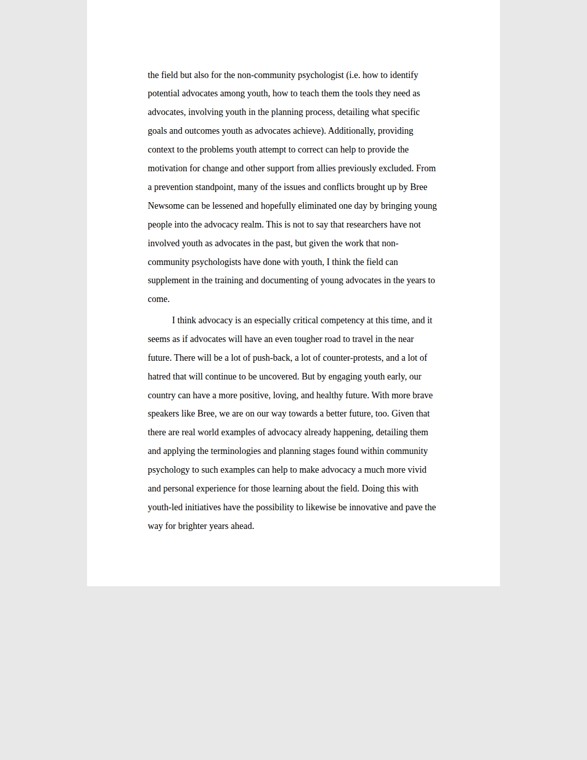the field but also for the non-community psychologist (i.e. how to identify potential advocates among youth, how to teach them the tools they need as advocates, involving youth in the planning process, detailing what specific goals and outcomes youth as advocates achieve). Additionally, providing context to the problems youth attempt to correct can help to provide the motivation for change and other support from allies previously excluded. From a prevention standpoint, many of the issues and conflicts brought up by Bree Newsome can be lessened and hopefully eliminated one day by bringing young people into the advocacy realm. This is not to say that researchers have not involved youth as advocates in the past, but given the work that non-community psychologists have done with youth, I think the field can supplement in the training and documenting of young advocates in the years to come.
I think advocacy is an especially critical competency at this time, and it seems as if advocates will have an even tougher road to travel in the near future. There will be a lot of push-back, a lot of counter-protests, and a lot of hatred that will continue to be uncovered. But by engaging youth early, our country can have a more positive, loving, and healthy future. With more brave speakers like Bree, we are on our way towards a better future, too. Given that there are real world examples of advocacy already happening, detailing them and applying the terminologies and planning stages found within community psychology to such examples can help to make advocacy a much more vivid and personal experience for those learning about the field. Doing this with youth-led initiatives have the possibility to likewise be innovative and pave the way for brighter years ahead.